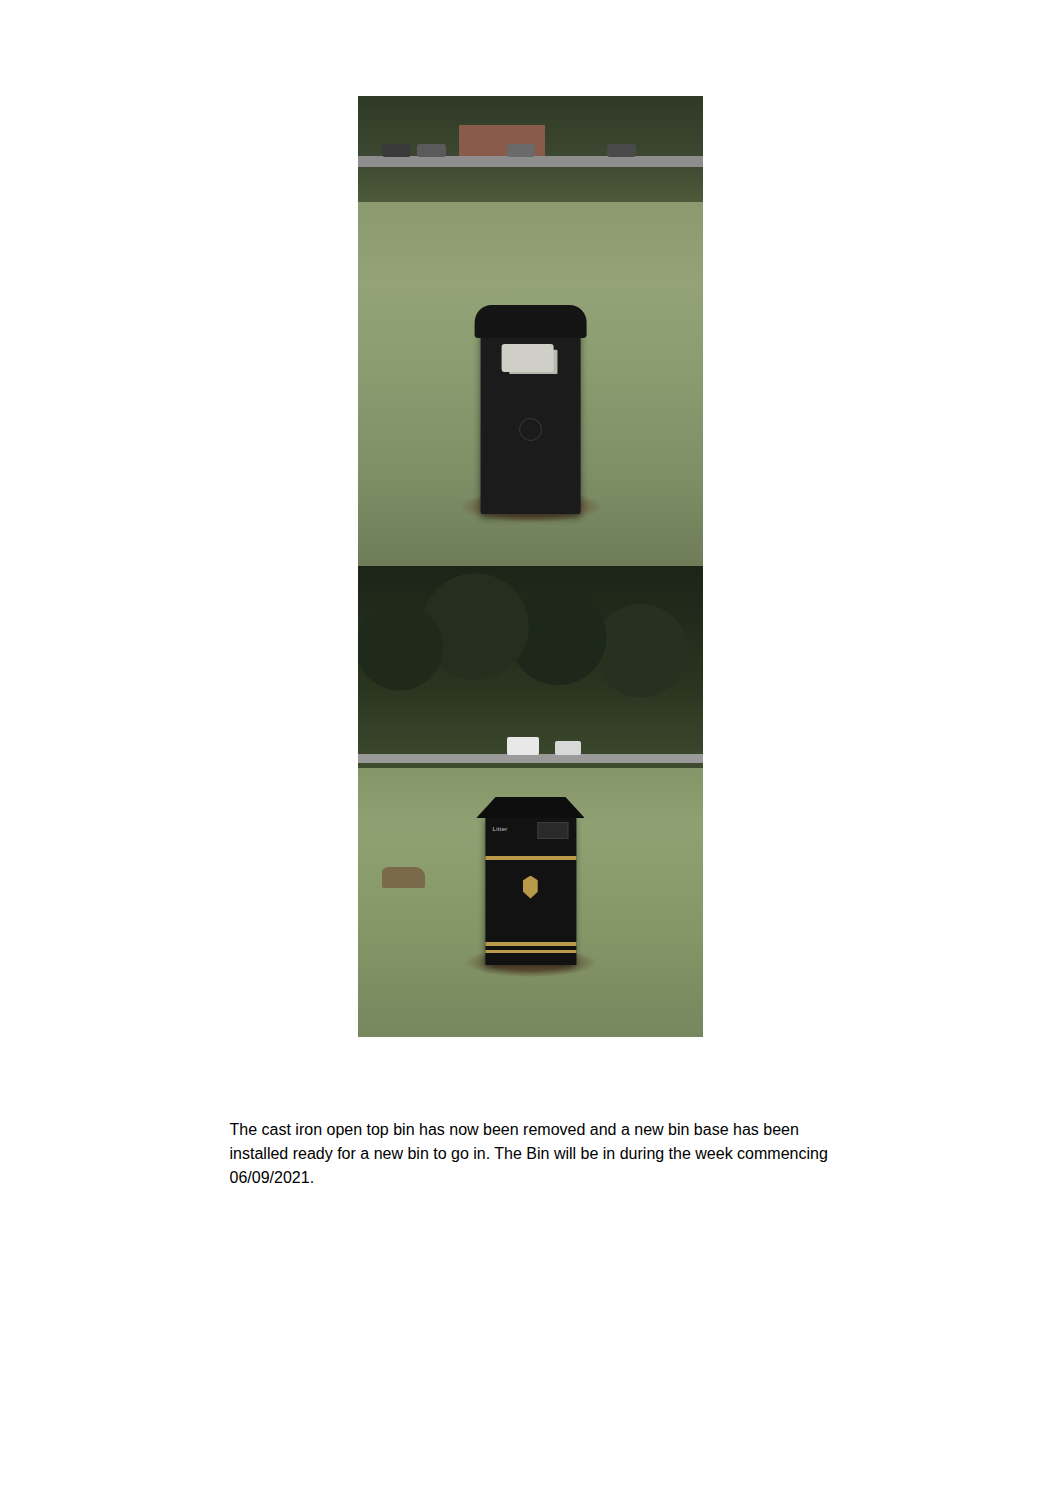Litter
The cast iron open top bin has now been removed and a new bin base has been installed ready for a new bin to go in. The Bin will be in during the week commencing 06/09/2021.